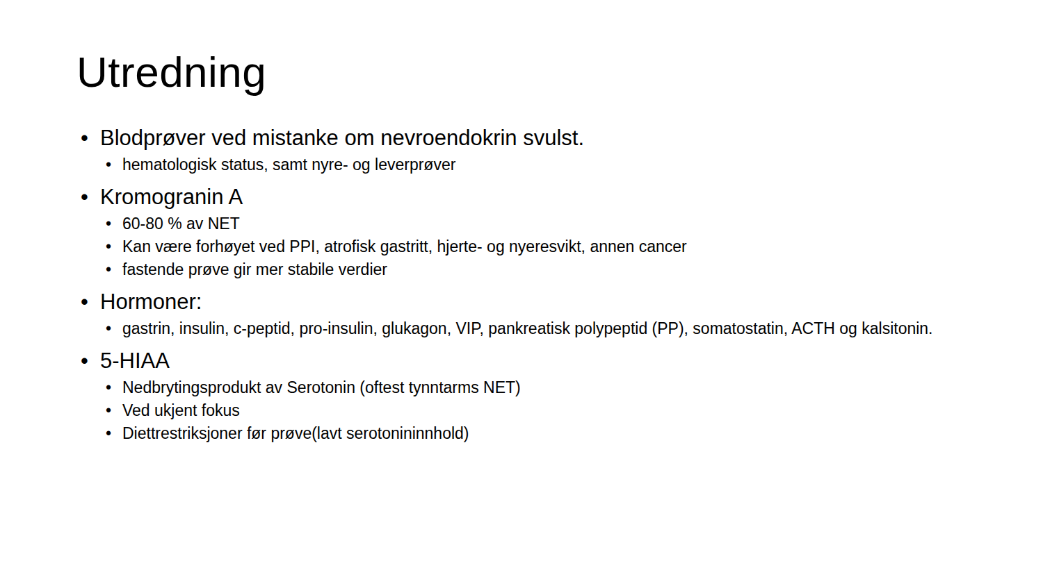Utredning
Blodprøver ved mistanke om nevroendokrin svulst.
hematologisk status, samt nyre- og leverprøver
Kromogranin A
60-80 % av NET
Kan være forhøyet ved PPI, atrofisk gastritt, hjerte- og nyeresvikt, annen cancer
fastende prøve gir mer stabile verdier
Hormoner:
gastrin, insulin, c-peptid, pro-insulin, glukagon, VIP, pankreatisk polypeptid (PP), somatostatin, ACTH og kalsitonin.
5-HIAA
Nedbrytingsprodukt av Serotonin (oftest tynntarms NET)
Ved ukjent fokus
Diettrestriksjoner før prøve(lavt serotonininnhold)